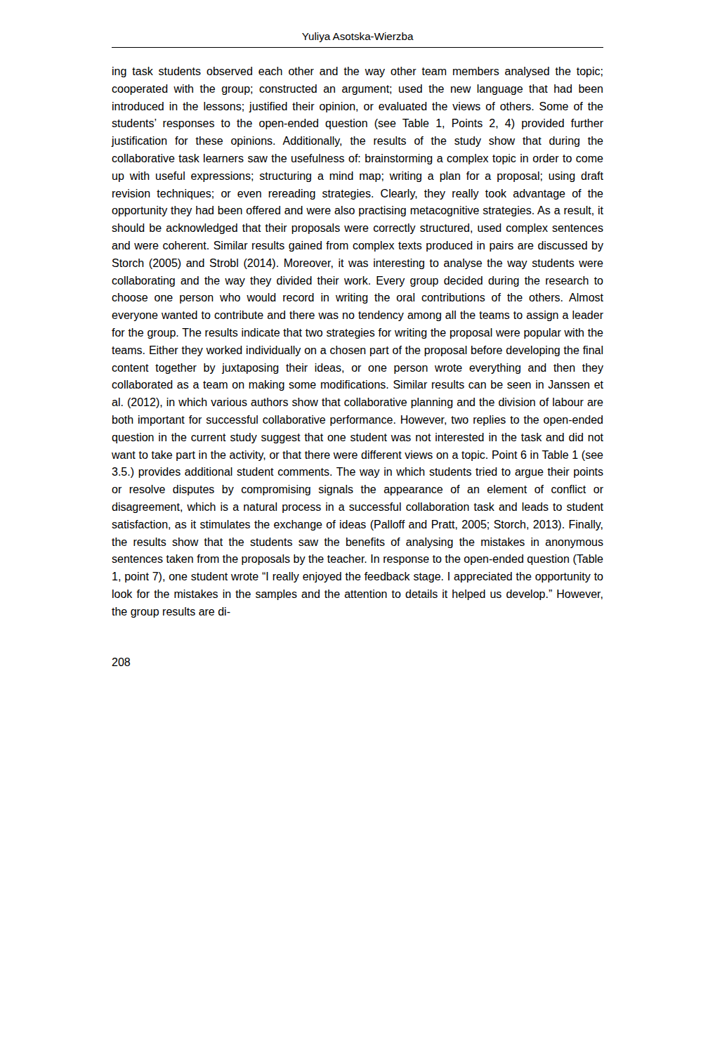Yuliya Asotska-Wierzba
ing task students observed each other and the way other team members analysed the topic; cooperated with the group; constructed an argument; used the new language that had been introduced in the lessons; justified their opinion, or evaluated the views of others. Some of the students’ responses to the open-ended question (see Table 1, Points 2, 4) provided further justification for these opinions. Additionally, the results of the study show that during the collaborative task learners saw the usefulness of: brainstorming a complex topic in order to come up with useful expressions; structuring a mind map; writing a plan for a proposal; using draft revision techniques; or even rereading strategies. Clearly, they really took advantage of the opportunity they had been offered and were also practising metacognitive strategies. As a result, it should be acknowledged that their proposals were correctly structured, used complex sentences and were coherent. Similar results gained from complex texts produced in pairs are discussed by Storch (2005) and Strobl (2014). Moreover, it was interesting to analyse the way students were collaborating and the way they divided their work. Every group decided during the research to choose one person who would record in writing the oral contributions of the others. Almost everyone wanted to contribute and there was no tendency among all the teams to assign a leader for the group. The results indicate that two strategies for writing the proposal were popular with the teams. Either they worked individually on a chosen part of the proposal before developing the final content together by juxtaposing their ideas, or one person wrote everything and then they collaborated as a team on making some modifications. Similar results can be seen in Janssen et al. (2012), in which various authors show that collaborative planning and the division of labour are both important for successful collaborative performance. However, two replies to the open-ended question in the current study suggest that one student was not interested in the task and did not want to take part in the activity, or that there were different views on a topic. Point 6 in Table 1 (see 3.5.) provides additional student comments. The way in which students tried to argue their points or resolve disputes by compromising signals the appearance of an element of conflict or disagreement, which is a natural process in a successful collaboration task and leads to student satisfaction, as it stimulates the exchange of ideas (Palloff and Pratt, 2005; Storch, 2013). Finally, the results show that the students saw the benefits of analysing the mistakes in anonymous sentences taken from the proposals by the teacher. In response to the open-ended question (Table 1, point 7), one student wrote “I really enjoyed the feedback stage. I appreciated the opportunity to look for the mistakes in the samples and the attention to details it helped us develop.” However, the group results are di-
208